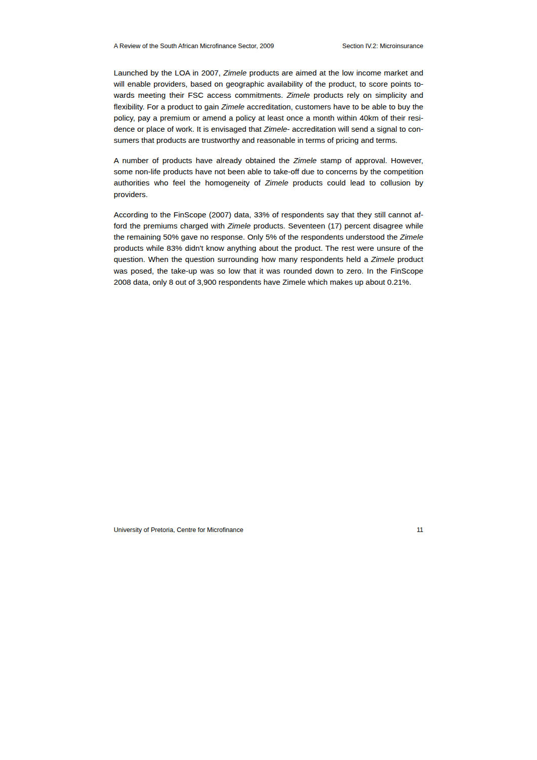A Review of the South African Microfinance Sector, 2009
Section IV.2: Microinsurance
Launched by the LOA in 2007, Zimele products are aimed at the low income market and will enable providers, based on geographic availability of the product, to score points towards meeting their FSC access commitments. Zimele products rely on simplicity and flexibility. For a product to gain Zimele accreditation, customers have to be able to buy the policy, pay a premium or amend a policy at least once a month within 40km of their residence or place of work. It is envisaged that Zimele- accreditation will send a signal to consumers that products are trustworthy and reasonable in terms of pricing and terms.
A number of products have already obtained the Zimele stamp of approval. However, some non-life products have not been able to take-off due to concerns by the competition authorities who feel the homogeneity of Zimele products could lead to collusion by providers.
According to the FinScope (2007) data, 33% of respondents say that they still cannot afford the premiums charged with Zimele products. Seventeen (17) percent disagree while the remaining 50% gave no response. Only 5% of the respondents understood the Zimele products while 83% didn't know anything about the product. The rest were unsure of the question. When the question surrounding how many respondents held a Zimele product was posed, the take-up was so low that it was rounded down to zero. In the FinScope 2008 data, only 8 out of 3,900 respondents have Zimele which makes up about 0.21%.
University of Pretoria, Centre for Microfinance
11